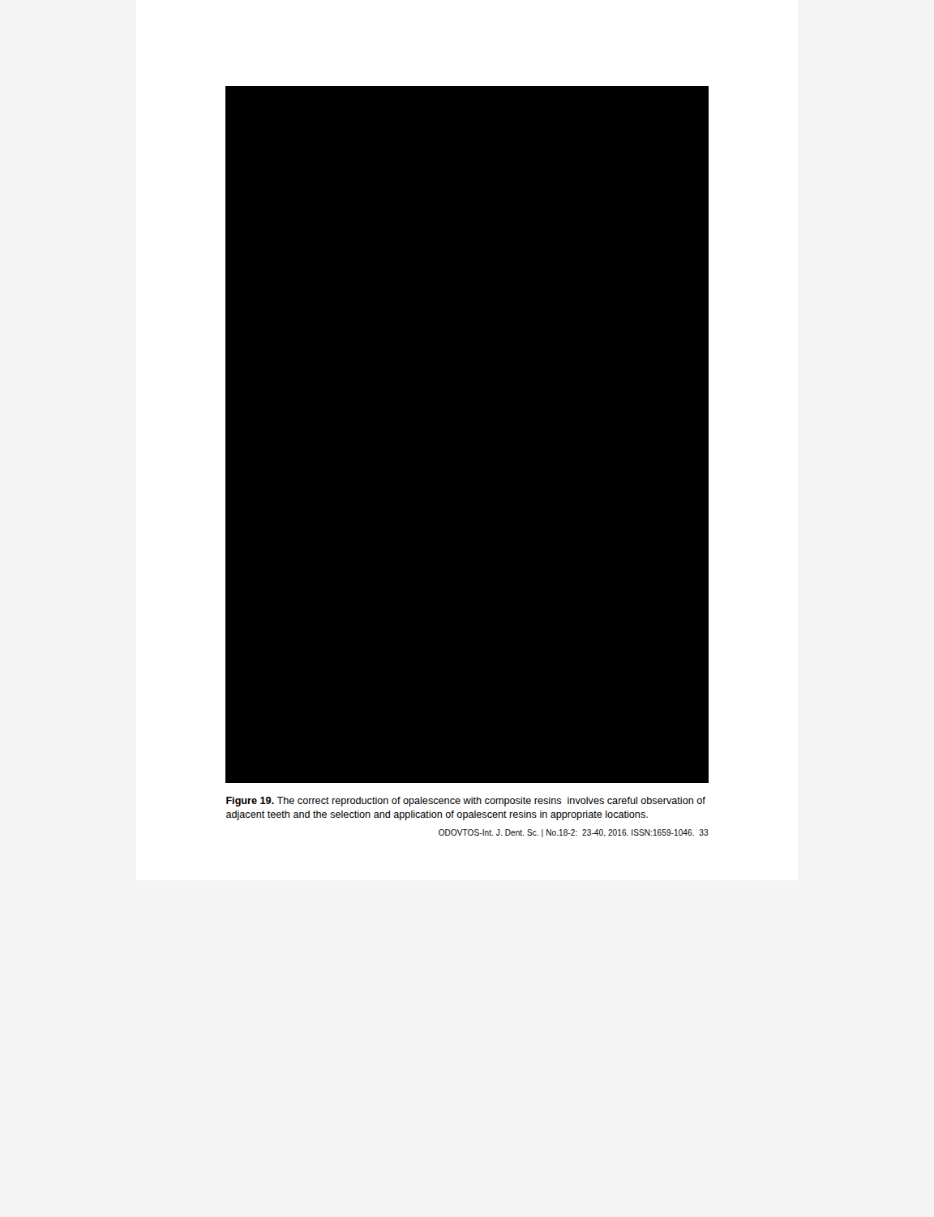Figure 19. The correct reproduction of opalescence with composite resins involves careful observation of adjacent teeth and the selection and application of opalescent resins in appropriate locations.
ODOVTOS-Int. J. Dent. Sc. | No.18-2: 23-40, 2016. ISSN:1659-1046. 33